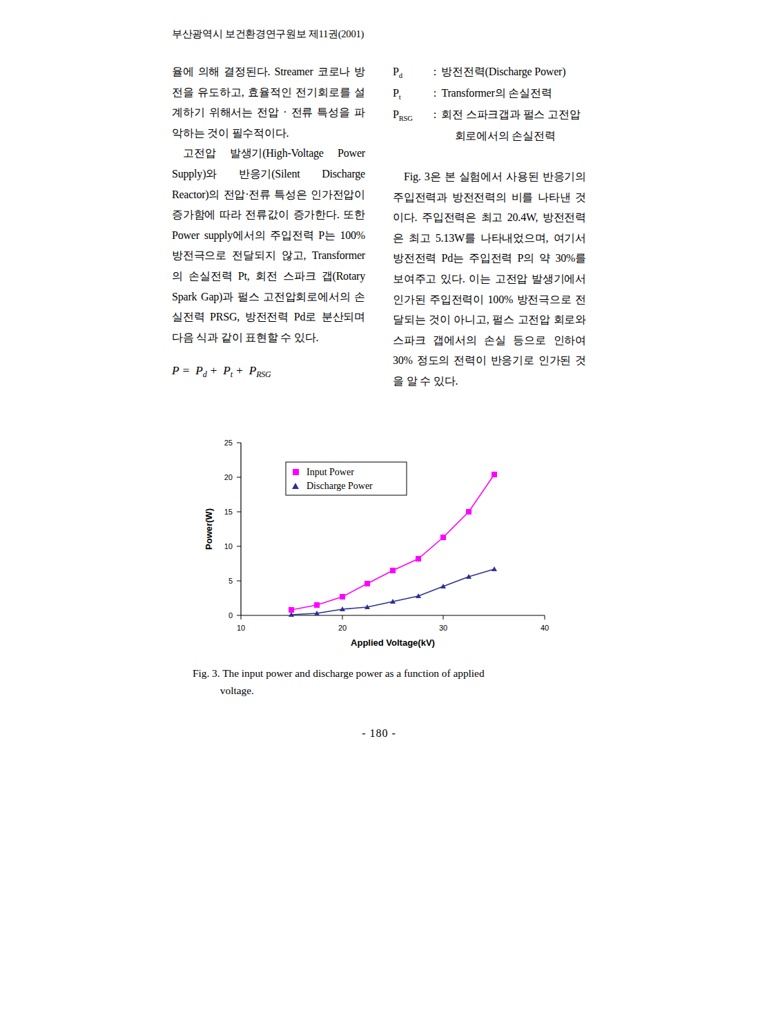부산광역시 보건환경연구원보 제11권(2001)
율에 의해 결정된다. Streamer 코로나 방전을 유도하고, 효율적인 전기회로를 설계하기 위해서는 전압 · 전류 특성을 파악하는 것이 필수적이다.
고전압 발생기(High-Voltage Power Supply)와 반응기(Silent Discharge Reactor)의 전압·전류 특성은 인가전압이 증가함에 따라 전류값이 증가한다. 또한 Power supply에서의 주입전력 P는 100% 방전극으로 전달되지 않고, Transformer의 손실전력 Pt, 회전 스파크 갭(Rotary Spark Gap)과 펄스 고전압회로에서의 손실전력 PRSG, 방전전력 Pd로 분산되며 다음 식과 같이 표현할 수 있다.
P = Pd + Pt + PRSG
Pd: 방전전력(Discharge Power)
Pt: Transformer의 손실전력
PRSG: 회전 스파크갭과 펄스 고전압
회로에서의 손실전력
Fig. 3은 본 실험에서 사용된 반응기의 주입전력과 방전전력의 비를 나타낸 것이다. 주입전력은 최고 20.4W, 방전전력은 최고 5.13W를 나타내었으며, 여기서 방전전력 Pd는 주입전력 P의 약 30%를 보여주고 있다. 이는 고전압 발생기에서 인가된 주입전력이 100% 방전극으로 전달되는 것이 아니고, 펄스 고전압 회로와 스파크 갭에서의 손실 등으로 인하여 30% 정도의 전력이 반응기로 인가된 것을 알 수 있다.
0 5 10 15 20 25 10 20 30 40 Applied Voltage(kV) Power(W) Input Power Discharge Power
Fig. 3. The input power and discharge power as a function of applied voltage.
- 180 -